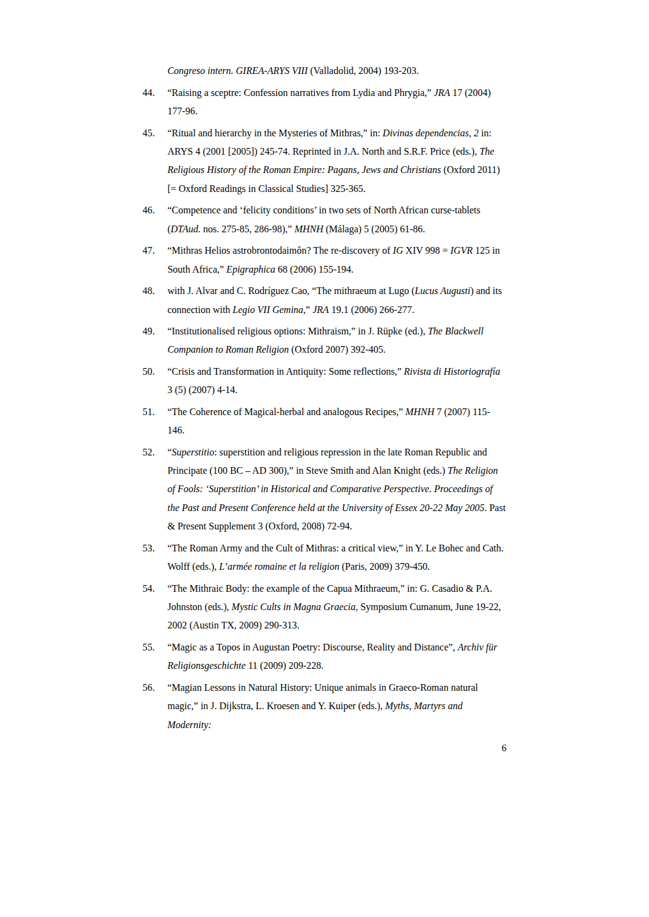Congreso intern. GIREA-ARYS VIII (Valladolid, 2004) 193-203.
44.“Raising a sceptre: Confession narratives from Lydia and Phrygia,” JRA 17 (2004) 177-96.
45.“Ritual and hierarchy in the Mysteries of Mithras,” in: Divinas dependencias, 2 in: ARYS 4 (2001 [2005]) 245-74. Reprinted in J.A. North and S.R.F. Price (eds.), The Religious History of the Roman Empire: Pagans, Jews and Christians (Oxford 2011) [= Oxford Readings in Classical Studies] 325-365.
46.“Competence and ‘felicity conditions’ in two sets of North African curse-tablets (DTAud. nos. 275-85, 286-98),” MHNH (Málaga) 5 (2005) 61-86.
47.“Mithras Helios astrobrontodaimôn? The re-discovery of IG XIV 998 = IGVR 125 in South Africa,” Epigraphica 68 (2006) 155-194.
48. with J. Alvar and C. Rodríguez Cao, “The mithraeum at Lugo (Lucus Augusti) and its connection with Legio VII Gemina,” JRA 19.1 (2006) 266-277.
49.“Institutionalised religious options: Mithraism,” in J. Rüpke (ed.), The Blackwell Companion to Roman Religion (Oxford 2007) 392-405.
50.“Crisis and Transformation in Antiquity: Some reflections,” Rivista di Historiografía 3 (5) (2007) 4-14.
51.“The Coherence of Magical-herbal and analogous Recipes,” MHNH 7 (2007) 115-146.
52.“Superstitio: superstition and religious repression in the late Roman Republic and Principate (100 BC – AD 300),” in Steve Smith and Alan Knight (eds.) The Religion of Fools: ‘Superstition’ in Historical and Comparative Perspective. Proceedings of the Past and Present Conference held at the University of Essex 20-22 May 2005. Past & Present Supplement 3 (Oxford, 2008) 72-94.
53.“The Roman Army and the Cult of Mithras: a critical view,” in Y. Le Bohec and Cath. Wolff (eds.), L’armée romaine et la religion (Paris, 2009) 379-450.
54.“The Mithraic Body: the example of the Capua Mithraeum,” in: G. Casadio & P.A. Johnston (eds.), Mystic Cults in Magna Graecia, Symposium Cumanum, June 19-22, 2002 (Austin TX, 2009) 290-313.
55.“Magic as a Topos in Augustan Poetry: Discourse, Reality and Distance”, Archiv für Religionsgeschichte 11 (2009) 209-228.
56.“Magian Lessons in Natural History: Unique animals in Graeco-Roman natural magic,” in J. Dijkstra, L. Kroesen and Y. Kuiper (eds.), Myths, Martyrs and Modernity:
6